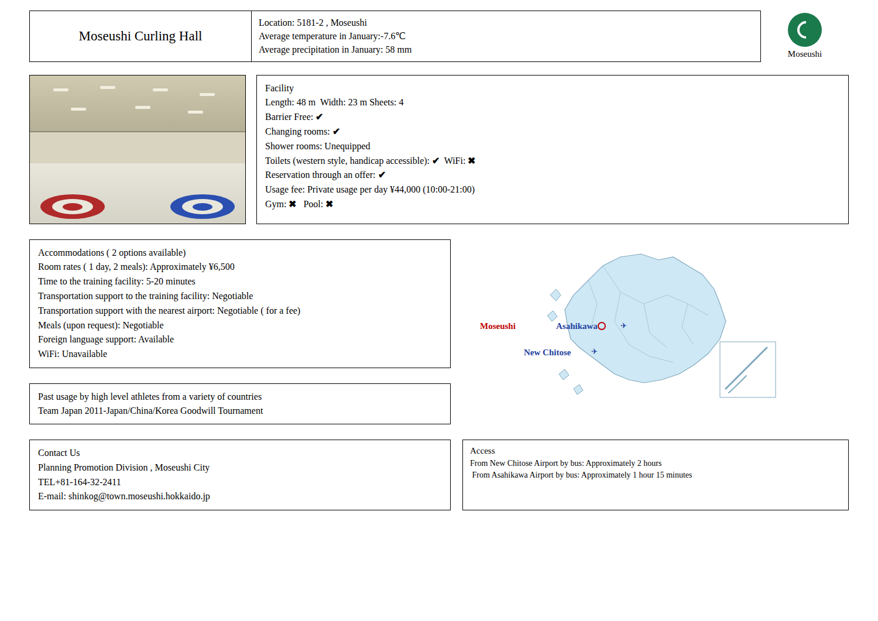Moseushi Curling Hall
Location: 5181-2 , Moseushi
Average temperature in January:-7.6℃
Average precipitation in January: 58 mm
Moseushi
Facility
Length: 48 m Width: 23 m Sheets: 4
Barrier Free: ✔
Changing rooms: ✔
Shower rooms: Unequipped
Toilets (western style, handicap accessible): ✔ WiFi: ✖
Reservation through an offer: ✔
Usage fee: Private usage per day ¥44,000 (10:00-21:00)
Gym: ✖ Pool: ✖
Accommodations ( 2 options available)
Room rates ( 1 day, 2 meals): Approximately ¥6,500
Time to the training facility: 5-20 minutes
Transportation support to the training facility: Negotiable
Transportation support with the nearest airport: Negotiable ( for a fee)
Meals (upon request): Negotiable
Foreign language support: Available
WiFi: Unavailable
Past usage by high level athletes from a variety of countries
Team Japan 2011-Japan/China/Korea Goodwill Tournament
✈ ✈
Moseushi
Asahikawa
New Chitose
Contact Us
Planning Promotion Division , Moseushi City
TEL+81-164-32-2411
E-mail: shinkog@town.moseushi.hokkaido.jp
Access
From New Chitose Airport by bus: Approximately 2 hours
From Asahikawa Airport by bus: Approximately 1 hour 15 minutes